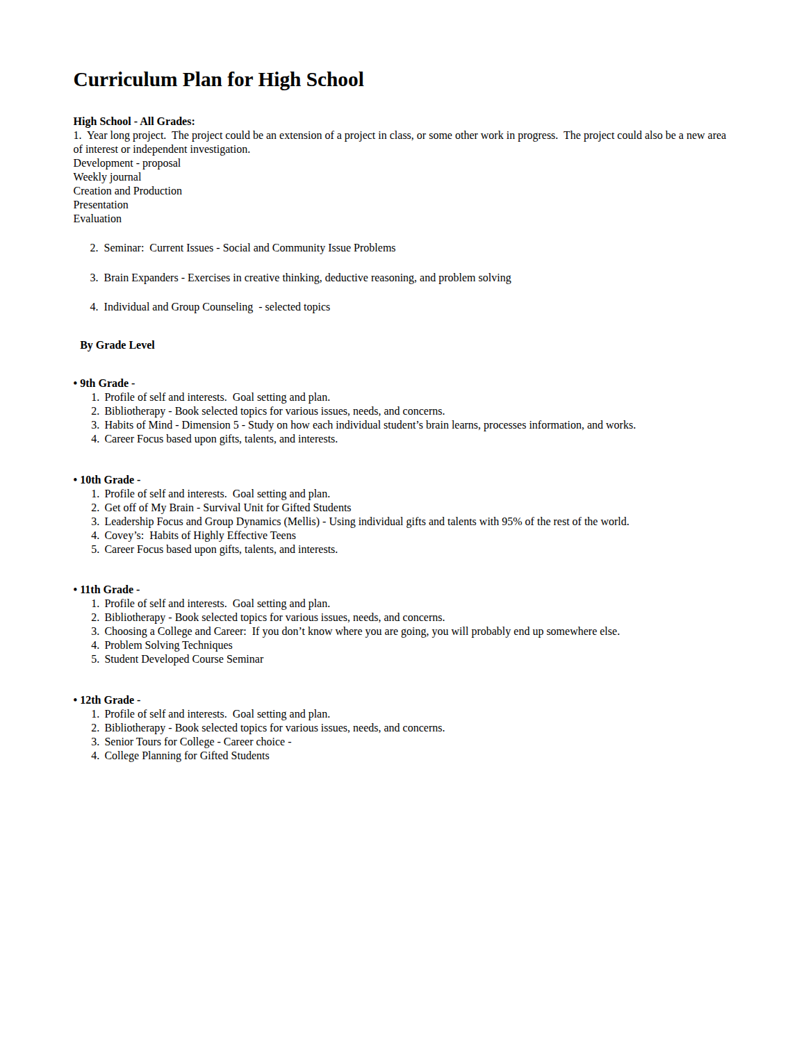Curriculum Plan for High School
High School - All Grades:
1. Year long project. The project could be an extension of a project in class, or some other work in progress. The project could also be a new area of interest or independent investigation.
Development - proposal
Weekly journal
Creation and Production
Presentation
Evaluation
2. Seminar: Current Issues - Social and Community Issue Problems
3. Brain Expanders - Exercises in creative thinking, deductive reasoning, and problem solving
4. Individual and Group Counseling - selected topics
By Grade Level
9th Grade -
Profile of self and interests. Goal setting and plan.
Bibliotherapy - Book selected topics for various issues, needs, and concerns.
Habits of Mind - Dimension 5 - Study on how each individual student’s brain learns, processes information, and works.
Career Focus based upon gifts, talents, and interests.
10th Grade -
Profile of self and interests. Goal setting and plan.
Get off of My Brain - Survival Unit for Gifted Students
Leadership Focus and Group Dynamics (Mellis) - Using individual gifts and talents with 95% of the rest of the world.
Covey’s: Habits of Highly Effective Teens
Career Focus based upon gifts, talents, and interests.
11th Grade -
Profile of self and interests. Goal setting and plan.
Bibliotherapy - Book selected topics for various issues, needs, and concerns.
Choosing a College and Career: If you don’t know where you are going, you will probably end up somewhere else.
Problem Solving Techniques
Student Developed Course Seminar
12th Grade -
Profile of self and interests. Goal setting and plan.
Bibliotherapy - Book selected topics for various issues, needs, and concerns.
Senior Tours for College - Career choice -
College Planning for Gifted Students